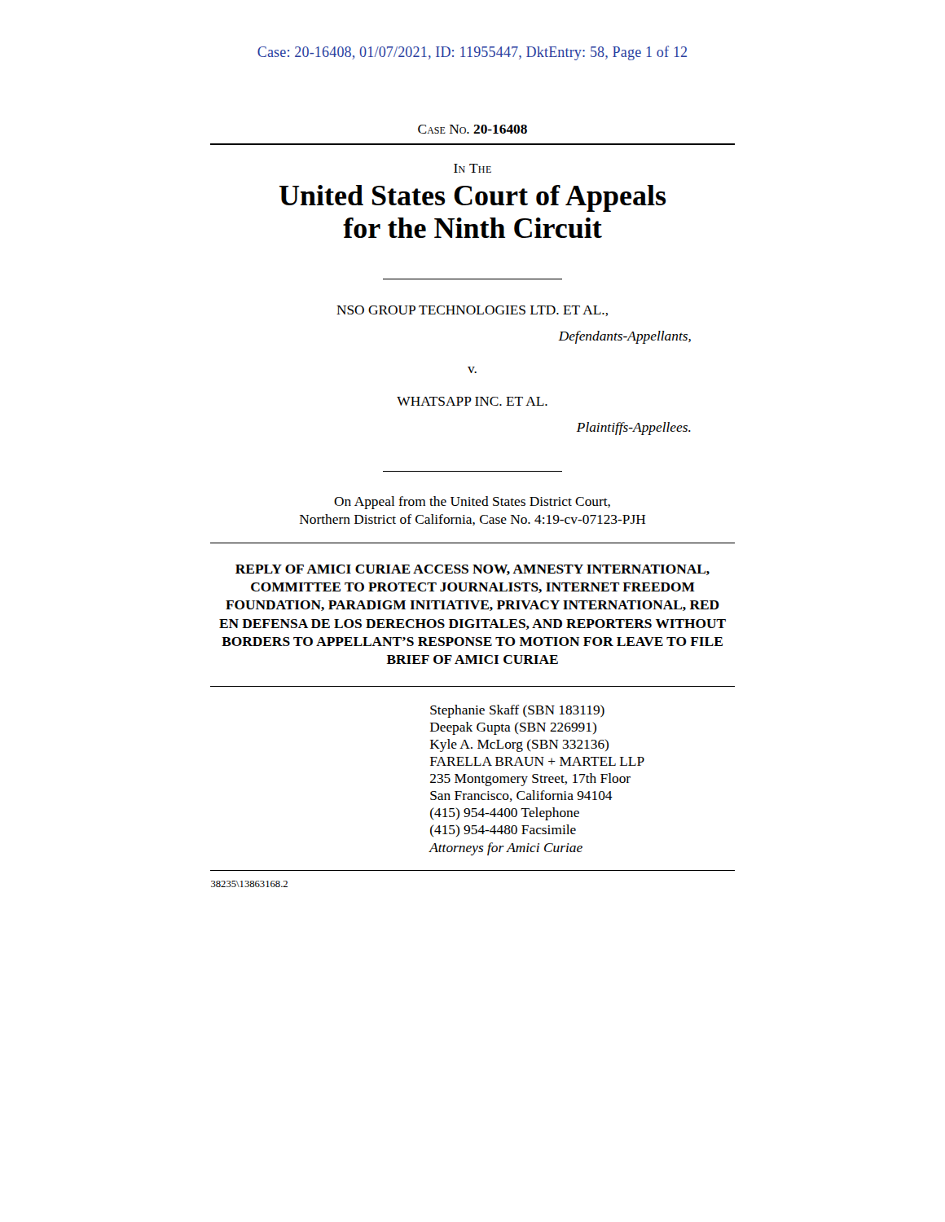Case: 20-16408, 01/07/2021, ID: 11955447, DktEntry: 58, Page 1 of 12
Case No. 20-16408
In The
United States Court of Appealsfor the Ninth Circuit
NSO GROUP TECHNOLOGIES LTD. ET AL.,
Defendants-Appellants,
v.
WHATSAPP INC. ET AL.
Plaintiffs-Appellees.
On Appeal from the United States District Court,
Northern District of California, Case No. 4:19-cv-07123-PJH
REPLY OF AMICI CURIAE ACCESS NOW, AMNESTY INTERNATIONAL, COMMITTEE TO PROTECT JOURNALISTS, INTERNET FREEDOM FOUNDATION, PARADIGM INITIATIVE, PRIVACY INTERNATIONAL, RED EN DEFENSA DE LOS DERECHOS DIGITALES, AND REPORTERS WITHOUT BORDERS TO APPELLANT’S RESPONSE TO MOTION FOR LEAVE TO FILE BRIEF OF AMICI CURIAE
Stephanie Skaff (SBN 183119)
Deepak Gupta (SBN 226991)
Kyle A. McLorg (SBN 332136)
FARELLA BRAUN + MARTEL LLP
235 Montgomery Street, 17th Floor
San Francisco, California 94104
(415) 954-4400 Telephone
(415) 954-4480 Facsimile
Attorneys for Amici Curiae
38235\13863168.2